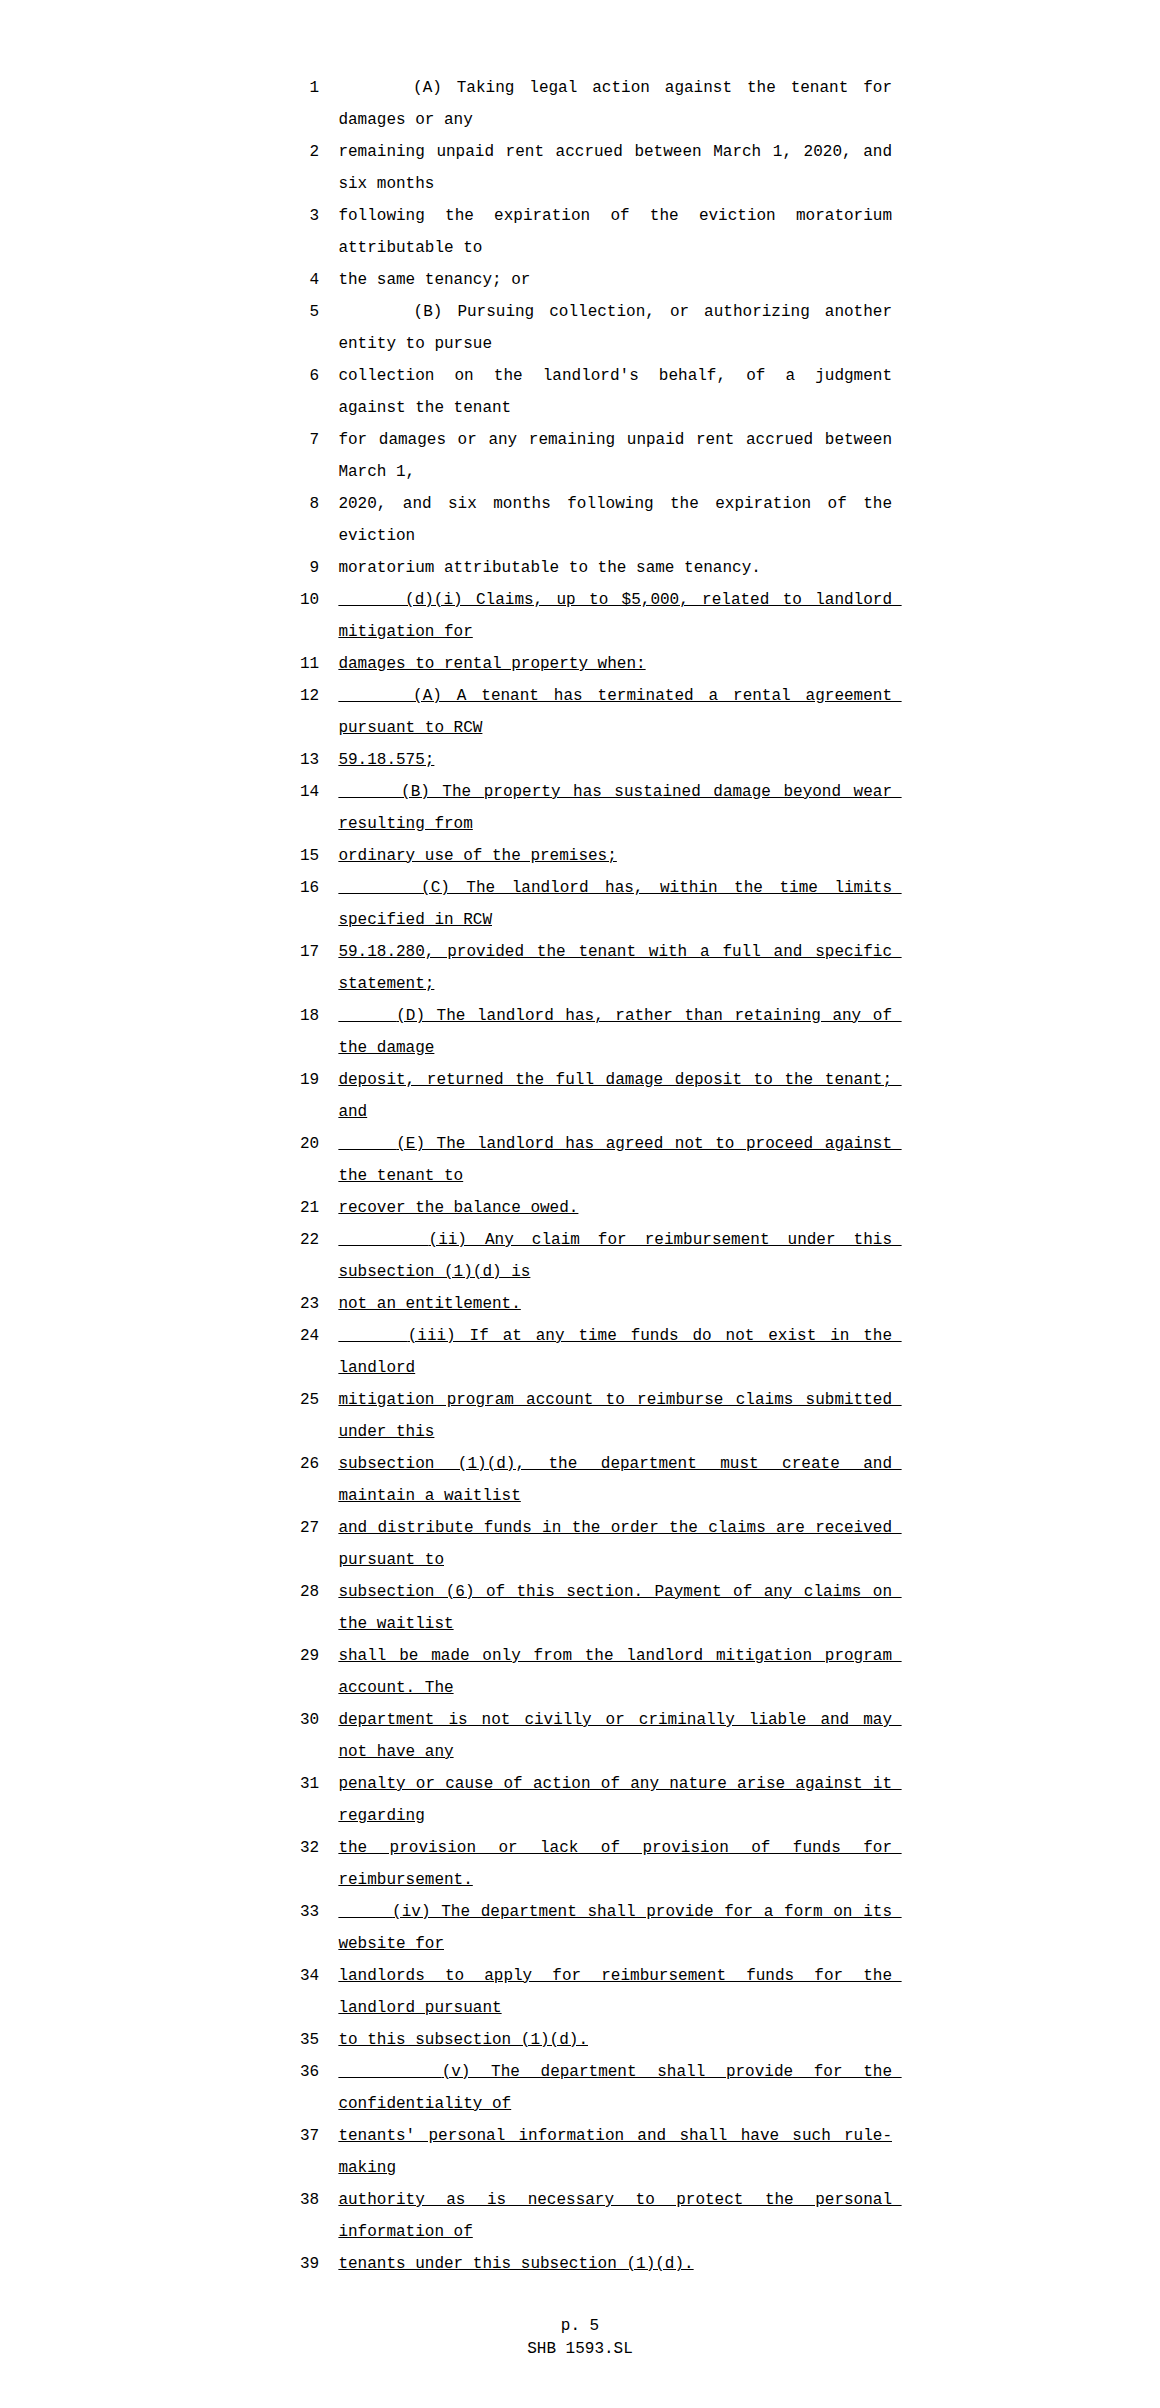1 (A) Taking legal action against the tenant for damages or any
2 remaining unpaid rent accrued between March 1, 2020, and six months
3 following the expiration of the eviction moratorium attributable to
4 the same tenancy; or
5 (B) Pursuing collection, or authorizing another entity to pursue
6 collection on the landlord's behalf, of a judgment against the tenant
7 for damages or any remaining unpaid rent accrued between March 1,
82020, and six months following the expiration of the eviction
9 moratorium attributable to the same tenancy.
10 (d)(i) Claims, up to $5,000, related to landlord mitigation for
11 damages to rental property when:
12 (A) A tenant has terminated a rental agreement pursuant to RCW
1359.18.575;
14 (B) The property has sustained damage beyond wear resulting from
15 ordinary use of the premises;
16 (C) The landlord has, within the time limits specified in RCW
1759.18.280, provided the tenant with a full and specific statement;
18 (D) The landlord has, rather than retaining any of the damage
19 deposit, returned the full damage deposit to the tenant; and
20 (E) The landlord has agreed not to proceed against the tenant to
21 recover the balance owed.
22 (ii) Any claim for reimbursement under this subsection (1)(d) is
23 not an entitlement.
24 (iii) If at any time funds do not exist in the landlord
25 mitigation program account to reimburse claims submitted under this
26 subsection (1)(d), the department must create and maintain a waitlist
27 and distribute funds in the order the claims are received pursuant to
28 subsection (6) of this section. Payment of any claims on the waitlist
29 shall be made only from the landlord mitigation program account. The
30 department is not civilly or criminally liable and may not have any
31 penalty or cause of action of any nature arise against it regarding
32 the provision or lack of provision of funds for reimbursement.
33 (iv) The department shall provide for a form on its website for
34 landlords to apply for reimbursement funds for the landlord pursuant
35 to this subsection (1)(d).
36 (v) The department shall provide for the confidentiality of
37 tenants' personal information and shall have such rule-making
38 authority as is necessary to protect the personal information of
39 tenants under this subsection (1)(d).
p. 5
SHB 1593.SL